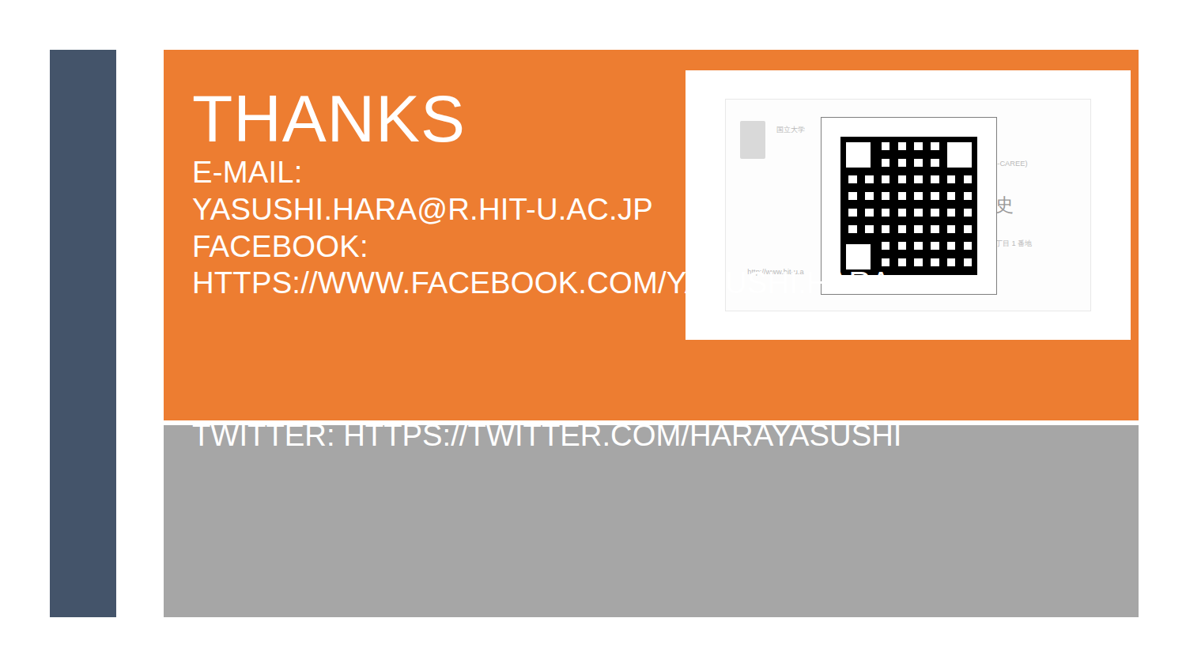国立大学
センター(TDB-CAREE)
史
丁目 1 番地
http://www.hit-u.a
.ac.jp
THANKS
E-MAIL: YASUSHI.HARA@R.HIT-U.AC.JP FACEBOOK: HTTPS://WWW.FACEBOOK.COM/YASUSHI.HARA
TWITTER: HTTPS://TWITTER.COM/HARAYASUSHI